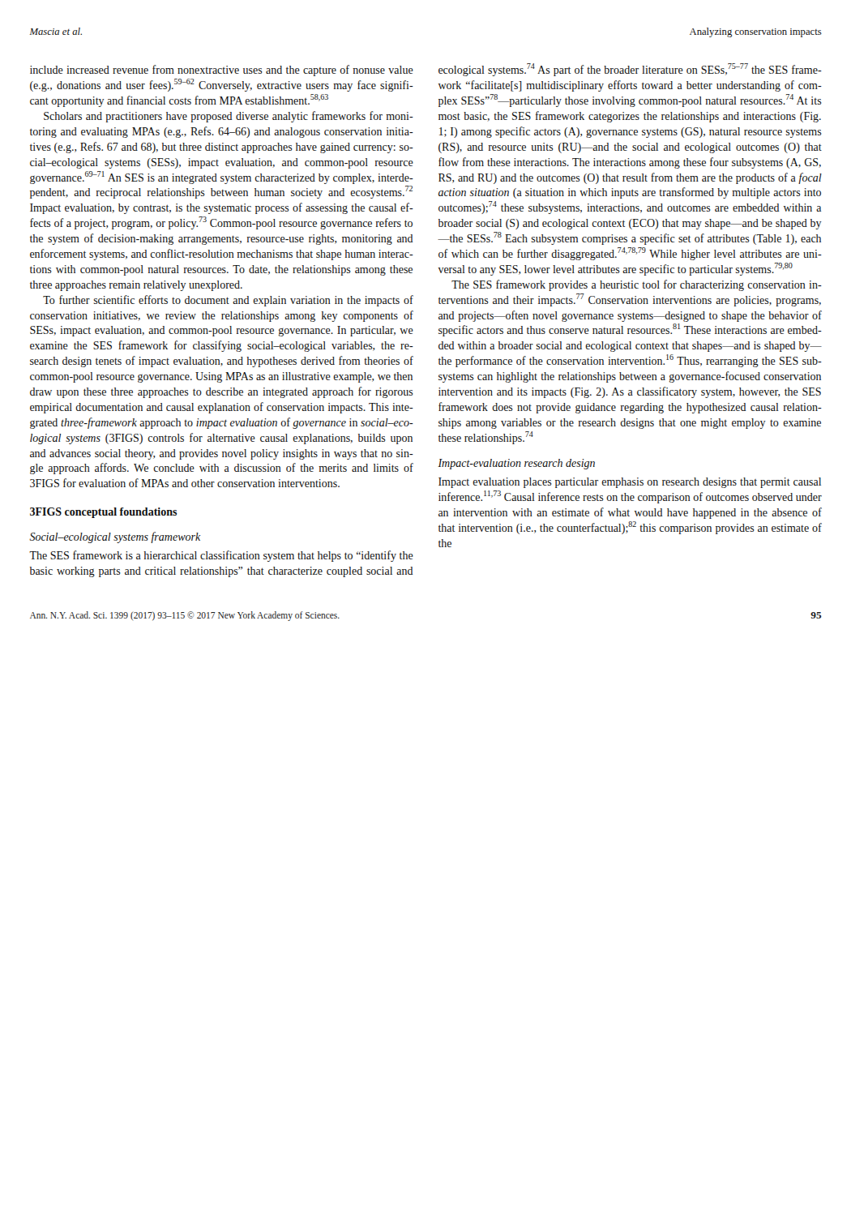Mascia et al. Analyzing conservation impacts
include increased revenue from nonextractive uses and the capture of nonuse value (e.g., donations and user fees).59–62 Conversely, extractive users may face significant opportunity and financial costs from MPA establishment.58,63
Scholars and practitioners have proposed diverse analytic frameworks for monitoring and evaluating MPAs (e.g., Refs. 64–66) and analogous conservation initiatives (e.g., Refs. 67 and 68), but three distinct approaches have gained currency: social–ecological systems (SESs), impact evaluation, and common-pool resource governance.69–71 An SES is an integrated system characterized by complex, interdependent, and reciprocal relationships between human society and ecosystems.72 Impact evaluation, by contrast, is the systematic process of assessing the causal effects of a project, program, or policy.73 Common-pool resource governance refers to the system of decision-making arrangements, resource-use rights, monitoring and enforcement systems, and conflict-resolution mechanisms that shape human interactions with common-pool natural resources. To date, the relationships among these three approaches remain relatively unexplored.
To further scientific efforts to document and explain variation in the impacts of conservation initiatives, we review the relationships among key components of SESs, impact evaluation, and common-pool resource governance. In particular, we examine the SES framework for classifying social–ecological variables, the research design tenets of impact evaluation, and hypotheses derived from theories of common-pool resource governance. Using MPAs as an illustrative example, we then draw upon these three approaches to describe an integrated approach for rigorous empirical documentation and causal explanation of conservation impacts. This integrated three-framework approach to impact evaluation of governance in social–ecological systems (3FIGS) controls for alternative causal explanations, builds upon and advances social theory, and provides novel policy insights in ways that no single approach affords. We conclude with a discussion of the merits and limits of 3FIGS for evaluation of MPAs and other conservation interventions.
3FIGS conceptual foundations
Social–ecological systems framework
The SES framework is a hierarchical classification system that helps to “identify the basic working parts and critical relationships” that characterize coupled social and ecological systems.74 As part of the broader literature on SESs,75–77 the SES framework “facilitate[s] multidisciplinary efforts toward a better understanding of complex SESs”78—particularly those involving common-pool natural resources.74 At its most basic, the SES framework categorizes the relationships and interactions (Fig. 1; I) among specific actors (A), governance systems (GS), natural resource systems (RS), and resource units (RU)—and the social and ecological outcomes (O) that flow from these interactions. The interactions among these four subsystems (A, GS, RS, and RU) and the outcomes (O) that result from them are the products of a focal action situation (a situation in which inputs are transformed by multiple actors into outcomes);74 these subsystems, interactions, and outcomes are embedded within a broader social (S) and ecological context (ECO) that may shape—and be shaped by—the SESs.78 Each subsystem comprises a specific set of attributes (Table 1), each of which can be further disaggregated.74,78,79 While higher level attributes are universal to any SES, lower level attributes are specific to particular systems.79,80
The SES framework provides a heuristic tool for characterizing conservation interventions and their impacts.77 Conservation interventions are policies, programs, and projects—often novel governance systems—designed to shape the behavior of specific actors and thus conserve natural resources.81 These interactions are embedded within a broader social and ecological context that shapes—and is shaped by—the performance of the conservation intervention.16 Thus, rearranging the SES subsystems can highlight the relationships between a governance-focused conservation intervention and its impacts (Fig. 2). As a classificatory system, however, the SES framework does not provide guidance regarding the hypothesized causal relationships among variables or the research designs that one might employ to examine these relationships.74
Impact-evaluation research design
Impact evaluation places particular emphasis on research designs that permit causal inference.11,73 Causal inference rests on the comparison of outcomes observed under an intervention with an estimate of what would have happened in the absence of that intervention (i.e., the counterfactual);82 this comparison provides an estimate of the
Ann. N.Y. Acad. Sci. 1399 (2017) 93–115 © 2017 New York Academy of Sciences. 95